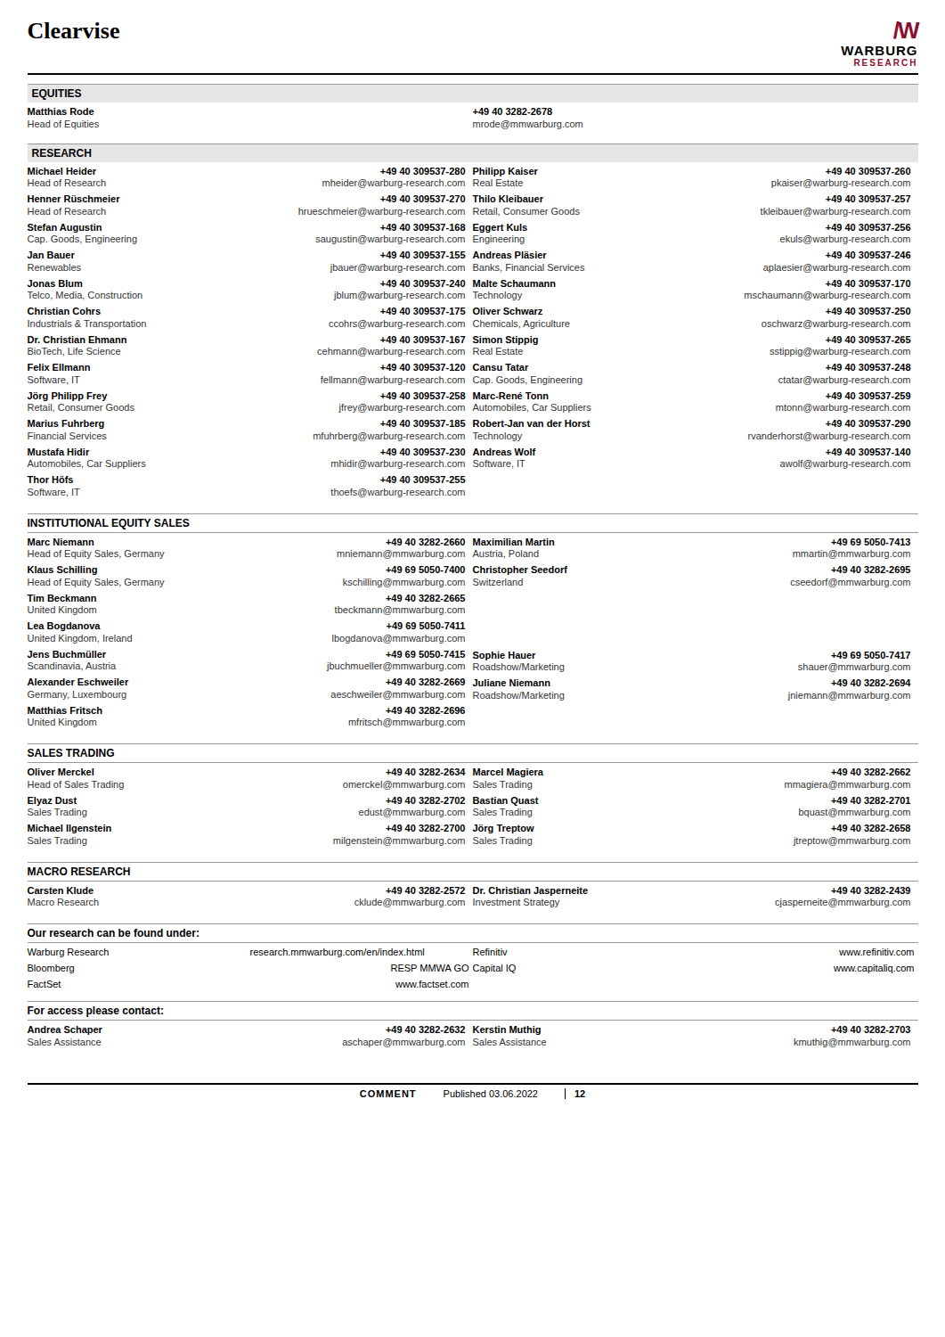Clearvise
/W
WARBURG
RESEARCH
EQUITIES
| Matthias Rode Head of Equities | +49 40 3282-2678 mrode@mmwarburg.com |
RESEARCH
| / Michael Heider Head of Research / +49 40 309537-280 mheider@warburg-research.com / / Henner Rüschmeier Head of Research / +49 40 309537-270 hrueschmeier@warburg-research.com / / Stefan Augustin Cap. Goods, Engineering / +49 40 309537-168 saugustin@warburg-research.com / / Jan Bauer Renewables / +49 40 309537-155 jbauer@warburg-research.com / / Jonas Blum Telco, Media, Construction / +49 40 309537-240 jblum@warburg-research.com / / Christian Cohrs Industrials & Transportation / +49 40 309537-175 ccohrs@warburg-research.com / / Dr. Christian Ehmann BioTech, Life Science / +49 40 309537-167 cehmann@warburg-research.com / / Felix Ellmann Software, IT / +49 40 309537-120 fellmann@warburg-research.com / / Jörg Philipp Frey Retail, Consumer Goods / +49 40 309537-258 jfrey@warburg-research.com / / Marius Fuhrberg Financial Services / +49 40 309537-185 mfuhrberg@warburg-research.com / / Mustafa Hidir Automobiles, Car Suppliers / +49 40 309537-230 mhidir@warburg-research.com / / Thor Höfs Software, IT / +49 40 309537-255 thoefs@warburg-research.com / | / Philipp Kaiser Real Estate / +49 40 309537-260 pkaiser@warburg-research.com / / Thilo Kleibauer Retail, Consumer Goods / +49 40 309537-257 tkleibauer@warburg-research.com / / Eggert Kuls Engineering / +49 40 309537-256 ekuls@warburg-research.com / / Andreas Pläsier Banks, Financial Services / +49 40 309537-246 aplaesier@warburg-research.com / / Malte Schaumann Technology / +49 40 309537-170 mschaumann@warburg-research.com / / Oliver Schwarz Chemicals, Agriculture / +49 40 309537-250 oschwarz@warburg-research.com / / Simon Stippig Real Estate / +49 40 309537-265 sstippig@warburg-research.com / / Cansu Tatar Cap. Goods, Engineering / +49 40 309537-248 ctatar@warburg-research.com / / Marc-René Tonn Automobiles, Car Suppliers / +49 40 309537-259 mtonn@warburg-research.com / / Robert-Jan van der Horst Technology / +49 40 309537-290 rvanderhorst@warburg-research.com / / Andreas Wolf Software, IT / +49 40 309537-140 awolf@warburg-research.com / |
INSTITUTIONAL EQUITY SALES
| / Marc Niemann Head of Equity Sales, Germany / +49 40 3282-2660 mniemann@mmwarburg.com / / Klaus Schilling Head of Equity Sales, Germany / +49 69 5050-7400 kschilling@mmwarburg.com / / Tim Beckmann United Kingdom / +49 40 3282-2665 tbeckmann@mmwarburg.com / / Lea Bogdanova United Kingdom, Ireland / +49 69 5050-7411 lbogdanova@mmwarburg.com / / Jens Buchmüller Scandinavia, Austria / +49 69 5050-7415 jbuchmueller@mmwarburg.com / / Alexander Eschweiler Germany, Luxembourg / +49 40 3282-2669 aeschweiler@mmwarburg.com / / Matthias Fritsch United Kingdom / +49 40 3282-2696 mfritsch@mmwarburg.com / | / Maximilian Martin Austria, Poland / +49 69 5050-7413 mmartin@mmwarburg.com / / Christopher Seedorf Switzerland / +49 40 3282-2695 cseedorf@mmwarburg.com / / Sophie Hauer Roadshow/Marketing / +49 69 5050-7417 shauer@mmwarburg.com / / Juliane Niemann Roadshow/Marketing / +49 40 3282-2694 jniemann@mmwarburg.com / |
SALES TRADING
| / Oliver Merckel Head of Sales Trading / +49 40 3282-2634 omerckel@mmwarburg.com / / Elyaz Dust Sales Trading / +49 40 3282-2702 edust@mmwarburg.com / / Michael Ilgenstein Sales Trading / +49 40 3282-2700 milgenstein@mmwarburg.com / | / Marcel Magiera Sales Trading / +49 40 3282-2662 mmagiera@mmwarburg.com / / Bastian Quast Sales Trading / +49 40 3282-2701 bquast@mmwarburg.com / / Jörg Treptow Sales Trading / +49 40 3282-2658 jtreptow@mmwarburg.com / |
MACRO RESEARCH
| / Carsten Klude Macro Research / +49 40 3282-2572 cklude@mmwarburg.com / | / Dr. Christian Jasperneite Investment Strategy / +49 40 3282-2439 cjasperneite@mmwarburg.com / |
Our research can be found under:
| Warburg Research | research.mmwarburg.com/en/index.html | Refinitiv | www.refinitiv.com |
| Bloomberg | RESP MMWA GO | Capital IQ | www.capitaliq.com |
| FactSet | www.factset.com | | |
For access please contact:
| / Andrea Schaper Sales Assistance / +49 40 3282-2632 aschaper@mmwarburg.com / | / Kerstin Muthig Sales Assistance / +49 40 3282-2703 kmuthig@mmwarburg.com / |
Comment Published 03.06.2022 12